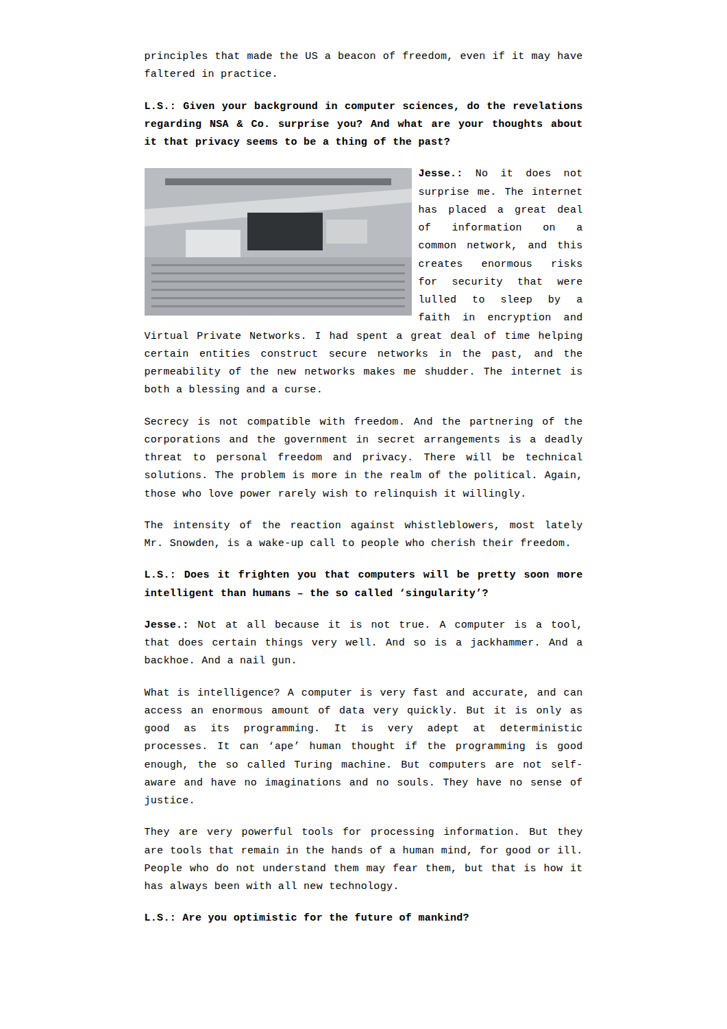principles that made the US a beacon of freedom, even if it may have faltered in practice.
L.S.: Given your background in computer sciences, do the revelations regarding NSA & Co. surprise you? And what are your thoughts about it that privacy seems to be a thing of the past?
Jesse.: No it does not surprise me. The internet has placed a great deal of information on a common network, and this creates enormous risks for security that were lulled to sleep by a faith in encryption and Virtual Private Networks. I had spent a great deal of time helping certain entities construct secure networks in the past, and the permeability of the new networks makes me shudder. The internet is both a blessing and a curse.
Secrecy is not compatible with freedom. And the partnering of the corporations and the government in secret arrangements is a deadly threat to personal freedom and privacy. There will be technical solutions. The problem is more in the realm of the political. Again, those who love power rarely wish to relinquish it willingly.
The intensity of the reaction against whistleblowers, most lately Mr. Snowden, is a wake-up call to people who cherish their freedom.
L.S.: Does it frighten you that computers will be pretty soon more intelligent than humans – the so called ‘singularity’?
Jesse.: Not at all because it is not true. A computer is a tool, that does certain things very well. And so is a jackhammer. And a backhoe. And a nail gun.
What is intelligence? A computer is very fast and accurate, and can access an enormous amount of data very quickly. But it is only as good as its programming. It is very adept at deterministic processes. It can ‘ape’ human thought if the programming is good enough, the so called Turing machine. But computers are not self-aware and have no imaginations and no souls. They have no sense of justice.
They are very powerful tools for processing information. But they are tools that remain in the hands of a human mind, for good or ill. People who do not understand them may fear them, but that is how it has always been with all new technology.
L.S.: Are you optimistic for the future of mankind?